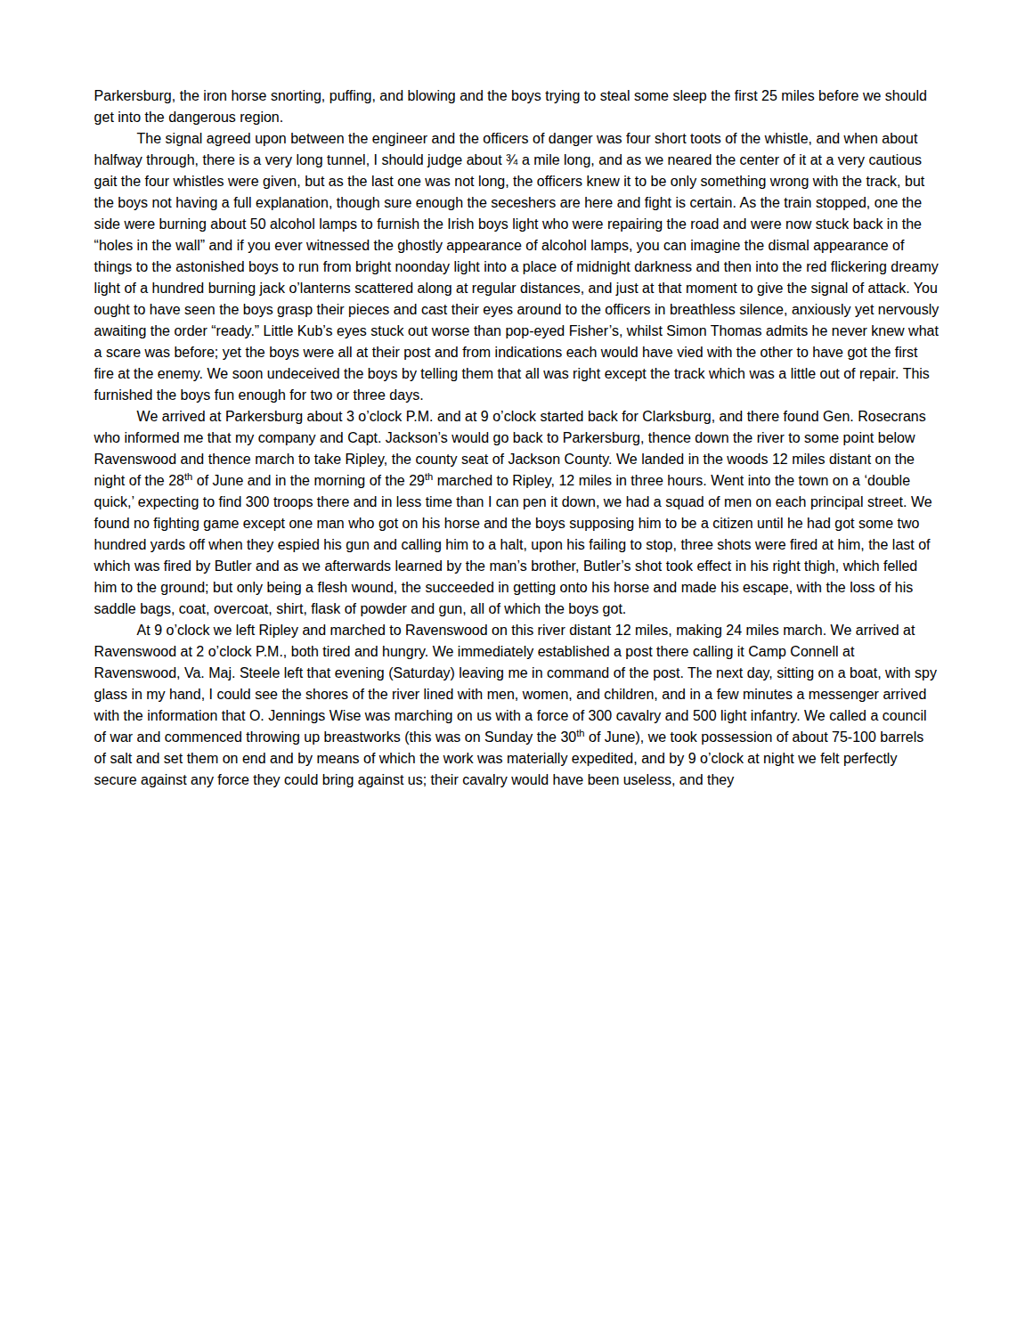Parkersburg, the iron horse snorting, puffing, and blowing and the boys trying to steal some sleep the first 25 miles before we should get into the dangerous region.
The signal agreed upon between the engineer and the officers of danger was four short toots of the whistle, and when about halfway through, there is a very long tunnel, I should judge about ¾ a mile long, and as we neared the center of it at a very cautious gait the four whistles were given, but as the last one was not long, the officers knew it to be only something wrong with the track, but the boys not having a full explanation, though sure enough the seceshers are here and fight is certain. As the train stopped, one the side were burning about 50 alcohol lamps to furnish the Irish boys light who were repairing the road and were now stuck back in the “holes in the wall” and if you ever witnessed the ghostly appearance of alcohol lamps, you can imagine the dismal appearance of things to the astonished boys to run from bright noonday light into a place of midnight darkness and then into the red flickering dreamy light of a hundred burning jack o’lanterns scattered along at regular distances, and just at that moment to give the signal of attack. You ought to have seen the boys grasp their pieces and cast their eyes around to the officers in breathless silence, anxiously yet nervously awaiting the order “ready.” Little Kub’s eyes stuck out worse than pop-eyed Fisher’s, whilst Simon Thomas admits he never knew what a scare was before; yet the boys were all at their post and from indications each would have vied with the other to have got the first fire at the enemy. We soon undeceived the boys by telling them that all was right except the track which was a little out of repair. This furnished the boys fun enough for two or three days.
We arrived at Parkersburg about 3 o’clock P.M. and at 9 o’clock started back for Clarksburg, and there found Gen. Rosecrans who informed me that my company and Capt. Jackson’s would go back to Parkersburg, thence down the river to some point below Ravenswood and thence march to take Ripley, the county seat of Jackson County. We landed in the woods 12 miles distant on the night of the 28th of June and in the morning of the 29th marched to Ripley, 12 miles in three hours. Went into the town on a ‘double quick,’ expecting to find 300 troops there and in less time than I can pen it down, we had a squad of men on each principal street. We found no fighting game except one man who got on his horse and the boys supposing him to be a citizen until he had got some two hundred yards off when they espied his gun and calling him to a halt, upon his failing to stop, three shots were fired at him, the last of which was fired by Butler and as we afterwards learned by the man’s brother, Butler’s shot took effect in his right thigh, which felled him to the ground; but only being a flesh wound, the succeeded in getting onto his horse and made his escape, with the loss of his saddle bags, coat, overcoat, shirt, flask of powder and gun, all of which the boys got.
At 9 o’clock we left Ripley and marched to Ravenswood on this river distant 12 miles, making 24 miles march. We arrived at Ravenswood at 2 o’clock P.M., both tired and hungry. We immediately established a post there calling it Camp Connell at Ravenswood, Va. Maj. Steele left that evening (Saturday) leaving me in command of the post. The next day, sitting on a boat, with spy glass in my hand, I could see the shores of the river lined with men, women, and children, and in a few minutes a messenger arrived with the information that O. Jennings Wise was marching on us with a force of 300 cavalry and 500 light infantry. We called a council of war and commenced throwing up breastworks (this was on Sunday the 30th of June), we took possession of about 75-100 barrels of salt and set them on end and by means of which the work was materially expedited, and by 9 o’clock at night we felt perfectly secure against any force they could bring against us; their cavalry would have been useless, and they